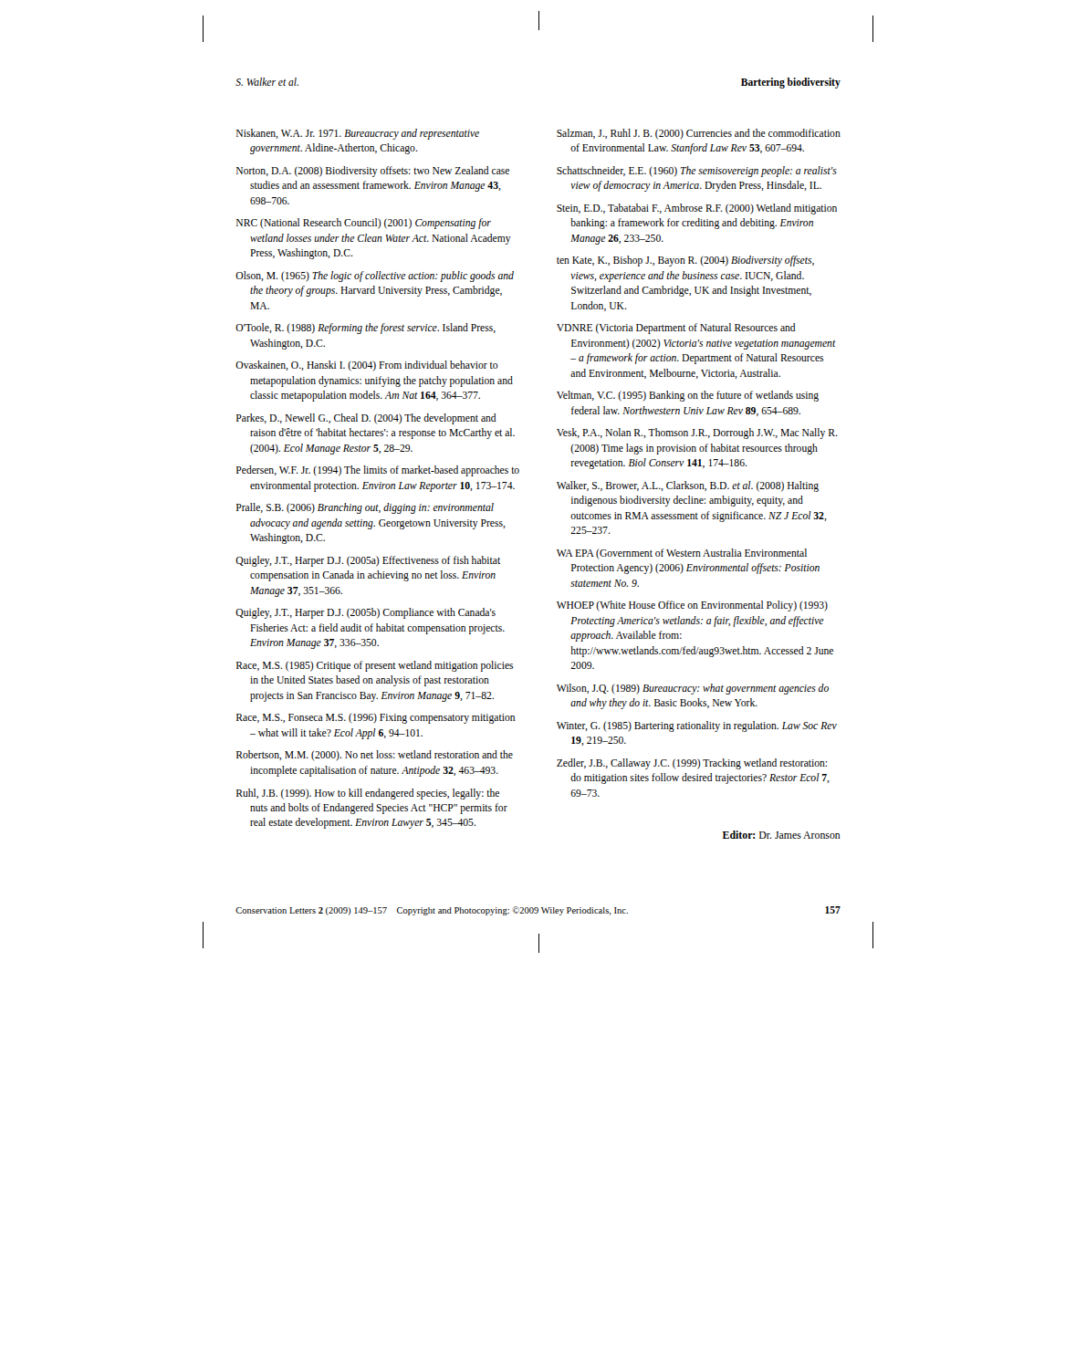S. Walker et al.
Bartering biodiversity
Niskanen, W.A. Jr. 1971. Bureaucracy and representative government. Aldine-Atherton, Chicago.
Norton, D.A. (2008) Biodiversity offsets: two New Zealand case studies and an assessment framework. Environ Manage 43, 698–706.
NRC (National Research Council) (2001) Compensating for wetland losses under the Clean Water Act. National Academy Press, Washington, D.C.
Olson, M. (1965) The logic of collective action: public goods and the theory of groups. Harvard University Press, Cambridge, MA.
O'Toole, R. (1988) Reforming the forest service. Island Press, Washington, D.C.
Ovaskainen, O., Hanski I. (2004) From individual behavior to metapopulation dynamics: unifying the patchy population and classic metapopulation models. Am Nat 164, 364–377.
Parkes, D., Newell G., Cheal D. (2004) The development and raison d'être of 'habitat hectares': a response to McCarthy et al. (2004). Ecol Manage Restor 5, 28–29.
Pedersen, W.F. Jr. (1994) The limits of market-based approaches to environmental protection. Environ Law Reporter 10, 173–174.
Pralle, S.B. (2006) Branching out, digging in: environmental advocacy and agenda setting. Georgetown University Press, Washington, D.C.
Quigley, J.T., Harper D.J. (2005a) Effectiveness of fish habitat compensation in Canada in achieving no net loss. Environ Manage 37, 351–366.
Quigley, J.T., Harper D.J. (2005b) Compliance with Canada's Fisheries Act: a field audit of habitat compensation projects. Environ Manage 37, 336–350.
Race, M.S. (1985) Critique of present wetland mitigation policies in the United States based on analysis of past restoration projects in San Francisco Bay. Environ Manage 9, 71–82.
Race, M.S., Fonseca M.S. (1996) Fixing compensatory mitigation – what will it take? Ecol Appl 6, 94–101.
Robertson, M.M. (2000). No net loss: wetland restoration and the incomplete capitalisation of nature. Antipode 32, 463–493.
Ruhl, J.B. (1999). How to kill endangered species, legally: the nuts and bolts of Endangered Species Act "HCP" permits for real estate development. Environ Lawyer 5, 345–405.
Salzman, J., Ruhl J. B. (2000) Currencies and the commodification of Environmental Law. Stanford Law Rev 53, 607–694.
Schattschneider, E.E. (1960) The semisovereign people: a realist's view of democracy in America. Dryden Press, Hinsdale, IL.
Stein, E.D., Tabatabai F., Ambrose R.F. (2000) Wetland mitigation banking: a framework for crediting and debiting. Environ Manage 26, 233–250.
ten Kate, K., Bishop J., Bayon R. (2004) Biodiversity offsets, views, experience and the business case. IUCN, Gland. Switzerland and Cambridge, UK and Insight Investment, London, UK.
VDNRE (Victoria Department of Natural Resources and Environment) (2002) Victoria's native vegetation management – a framework for action. Department of Natural Resources and Environment, Melbourne, Victoria, Australia.
Veltman, V.C. (1995) Banking on the future of wetlands using federal law. Northwestern Univ Law Rev 89, 654–689.
Vesk, P.A., Nolan R., Thomson J.R., Dorrough J.W., Mac Nally R. (2008) Time lags in provision of habitat resources through revegetation. Biol Conserv 141, 174–186.
Walker, S., Brower, A.L., Clarkson, B.D. et al. (2008) Halting indigenous biodiversity decline: ambiguity, equity, and outcomes in RMA assessment of significance. NZ J Ecol 32, 225–237.
WA EPA (Government of Western Australia Environmental Protection Agency) (2006) Environmental offsets: Position statement No. 9.
WHOEP (White House Office on Environmental Policy) (1993) Protecting America's wetlands: a fair, flexible, and effective approach. Available from: http://www.wetlands.com/fed/aug93wet.htm. Accessed 2 June 2009.
Wilson, J.Q. (1989) Bureaucracy: what government agencies do and why they do it. Basic Books, New York.
Winter, G. (1985) Bartering rationality in regulation. Law Soc Rev 19, 219–250.
Zedler, J.B., Callaway J.C. (1999) Tracking wetland restoration: do mitigation sites follow desired trajectories? Restor Ecol 7, 69–73.
Editor: Dr. James Aronson
Conservation Letters 2 (2009) 149–157 Copyright and Photocopying: ©2009 Wiley Periodicals, Inc.
157